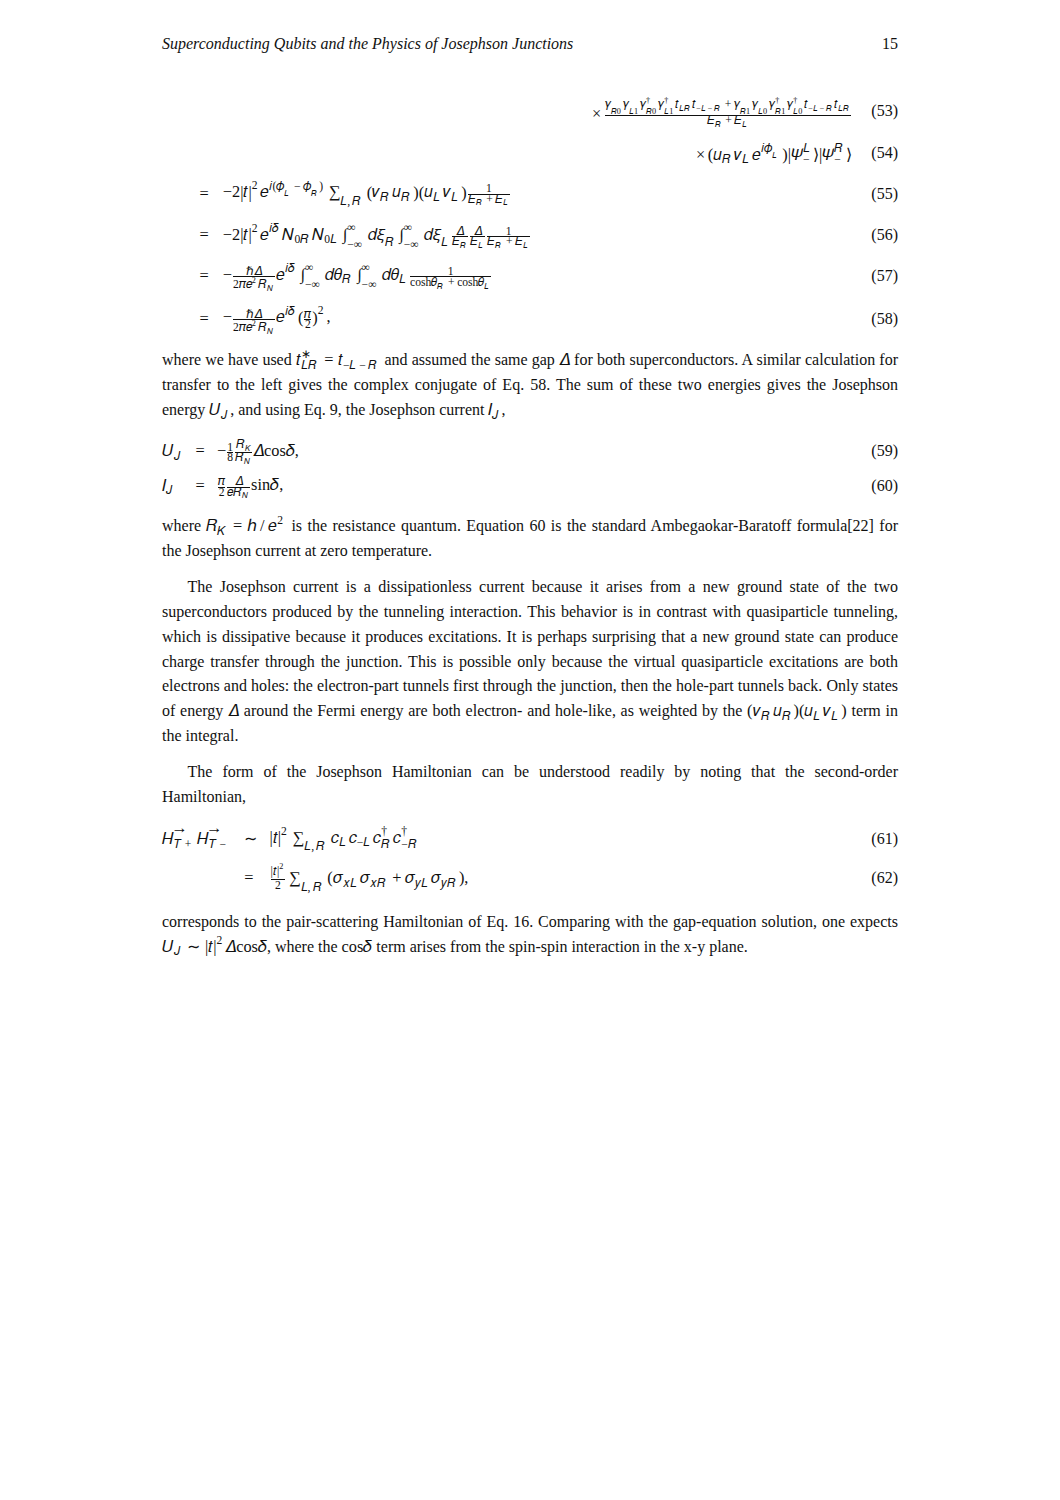Superconducting Qubits and the Physics of Josephson Junctions 15
× γR0 γL1 γR0† γL1† tLR t−L−R + γR1 γL0 γR1† γL0† t−L−R tLR ER + EL (53)
× ( uR vL eiϕL ) | Ψ−L ⟩ | Ψ−R ⟩ (54)
= − 2 |t|2 ei(ϕL−ϕR) ∑ L,R (vRuR) (uLvL) 1 ER+EL (55)
= − 2 |t|2 eiδ N0R N0L ∫ −∞ ∞ dξR ∫ −∞ ∞ dξL ΔER ΔEL 1 ER+EL (56)
= − ℏΔ 2πe2RN eiδ ∫ −∞ ∞ dθR ∫ −∞ ∞ dθL 1 cosh⁡θR + cosh⁡θL (57)
= − ℏΔ 2πe2RN eiδ (π2) 2 , (58)
where we have used tLR∗=t−L−R and assumed the same gap Δ for both superconductors. A similar calculation for transfer to the left gives the complex conjugate of Eq. 58. The sum of these two energies gives the Josephson energy UJ, and using Eq. 9, the Josephson current IJ,
UJ = − 18 RKRN Δ cos⁡δ , (59) IJ = π2 ΔeRN sin⁡δ , (60)
where RK=h/e2 is the resistance quantum. Equation 60 is the standard Ambegaokar-Baratoff formula[22] for the Josephson current at zero temperature.
The Josephson current is a dissipationless current because it arises from a new ground state of the two superconductors produced by the tunneling interaction. This behavior is in contrast with quasiparticle tunneling, which is dissipative because it produces excitations. It is perhaps surprising that a new ground state can produce charge transfer through the junction. This is possible only because the virtual quasiparticle excitations are both electrons and holes: the electron-part tunnels first through the junction, then the hole-part tunnels back. Only states of energy Δ around the Fermi energy are both electron- and hole-like, as weighted by the (vRuR)(uLvL) term in the integral.
The form of the Josephson Hamiltonian can be understood readily by noting that the second-order Hamiltonian,
HT+→ HT−→ ∼ |t|2 ∑L,R cL c−L cR† c−R† (61) = |t|2 2 ∑L,R ( σxL σxR + σyL σyR ) , (62)
corresponds to the pair-scattering Hamiltonian of Eq. 16. Comparing with the gap-equation solution, one expects UJ∼|t|2Δcos⁡δ, where the cos⁡δ term arises from the spin-spin interaction in the x-y plane.